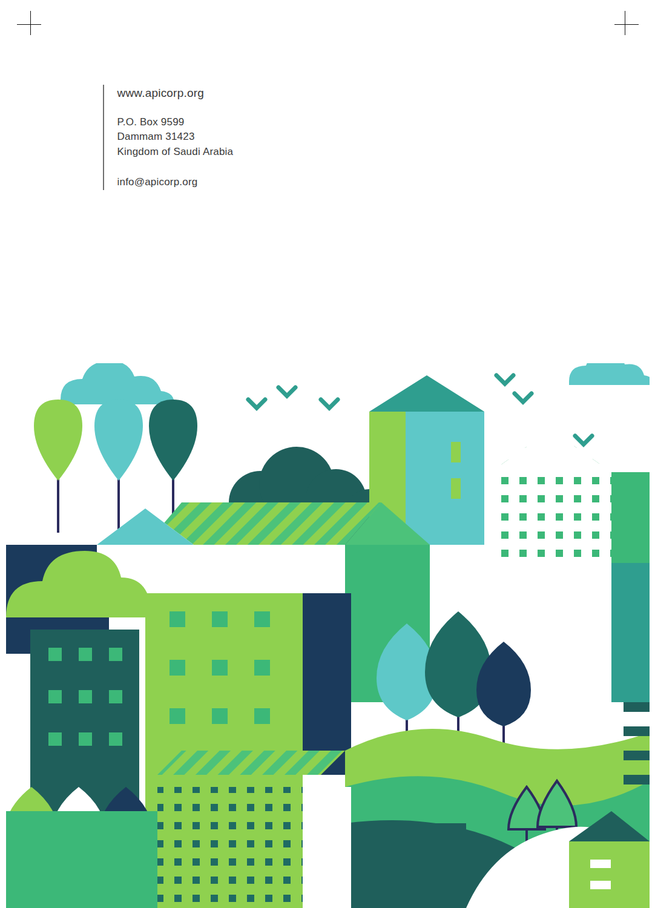www.apicorp.org
P.O. Box 9599
Dammam 31423
Kingdom of Saudi Arabia
info@apicorp.org